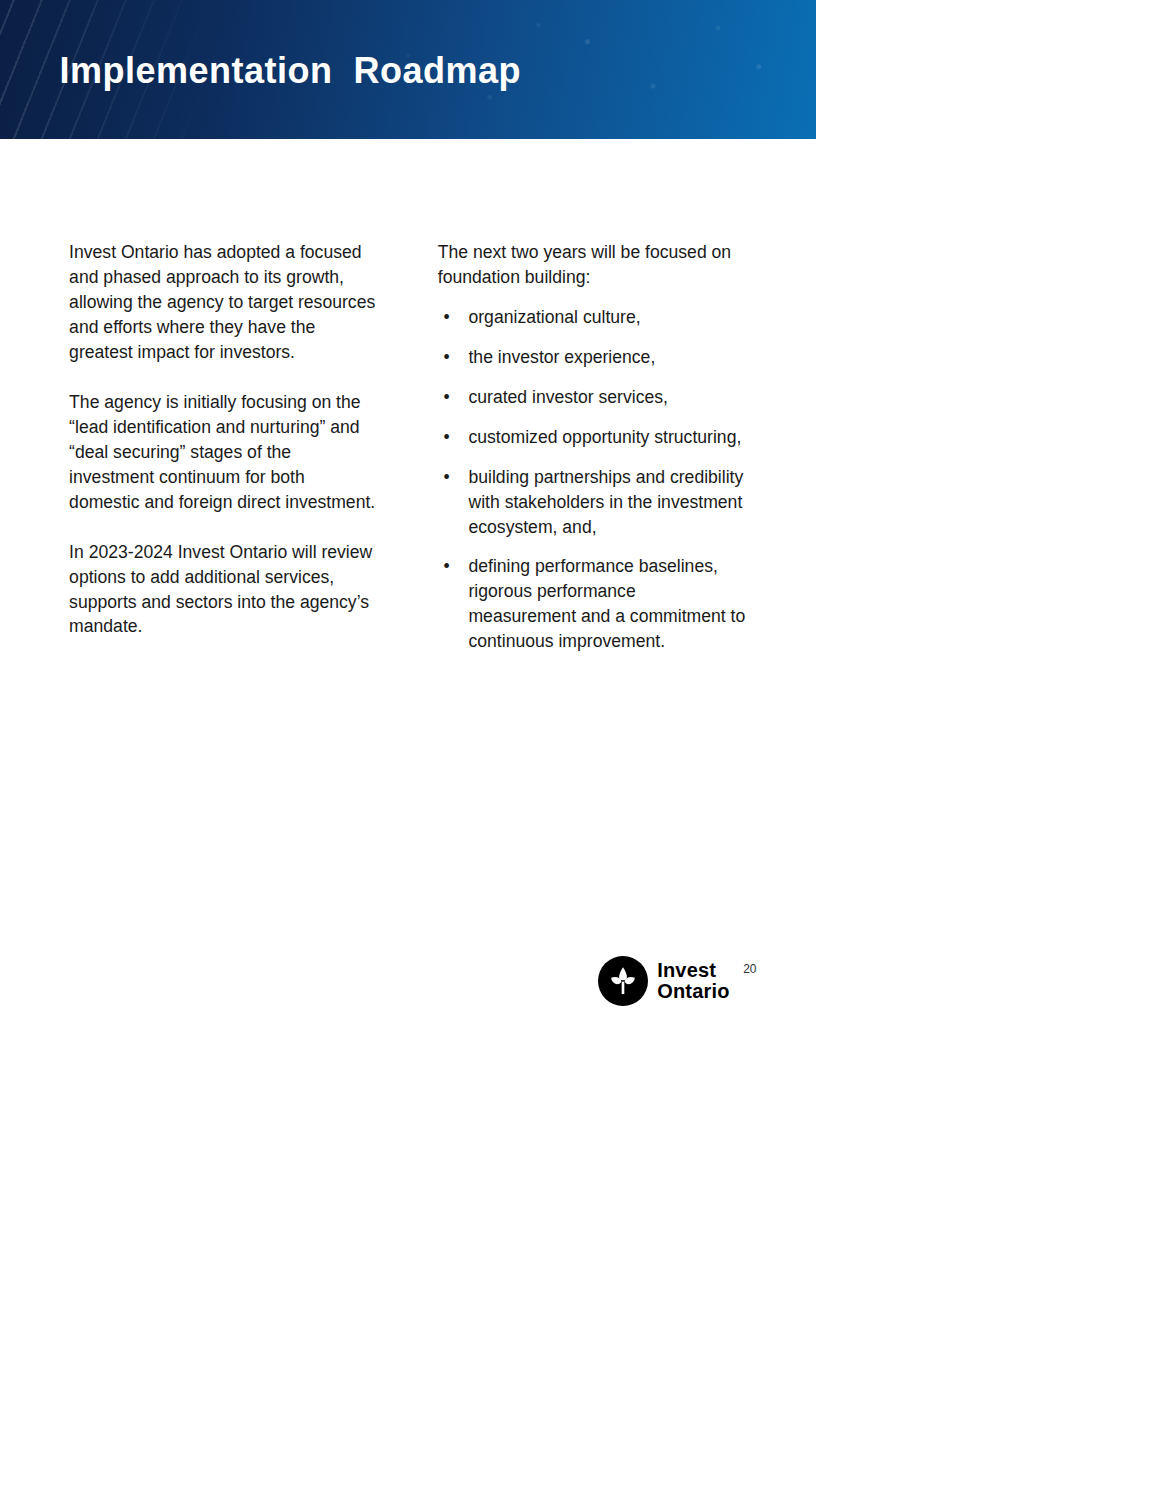Implementation Roadmap
Invest Ontario has adopted a focused and phased approach to its growth, allowing the agency to target resources and efforts where they have the greatest impact for investors.
The agency is initially focusing on the “lead identification and nurturing” and “deal securing” stages of the investment continuum for both domestic and foreign direct investment.
In 2023-2024 Invest Ontario will review options to add additional services, supports and sectors into the agency’s mandate.
The next two years will be focused on foundation building:
organizational culture,
the investor experience,
curated investor services,
customized opportunity structuring,
building partnerships and credibility with stakeholders in the investment ecosystem, and,
defining performance baselines, rigorous performance measurement and a commitment to continuous improvement.
Invest
Ontario
20